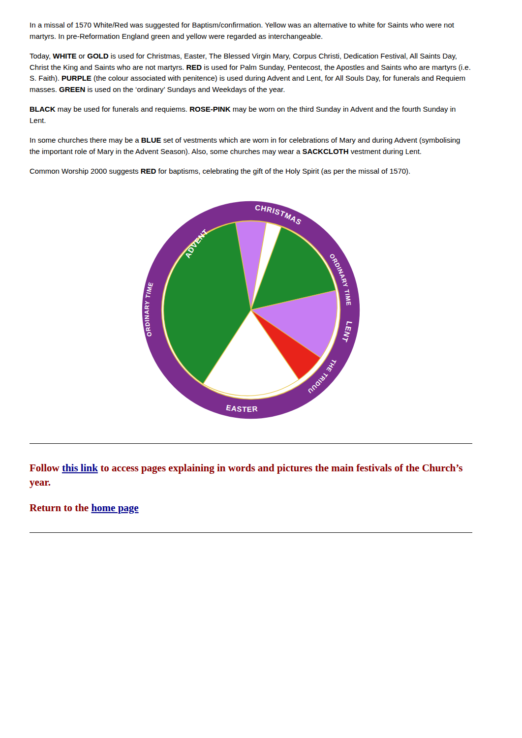In a missal of 1570 White/Red was suggested for Baptism/confirmation. Yellow was an alternative to white for Saints who were not martyrs. In pre-Reformation England green and yellow were regarded as interchangeable.
Today, WHITE or GOLD is used for Christmas, Easter, The Blessed Virgin Mary, Corpus Christi, Dedication Festival, All Saints Day, Christ the King and Saints who are not martyrs. RED is used for Palm Sunday, Pentecost, the Apostles and Saints who are martyrs (i.e. S. Faith). PURPLE (the colour associated with penitence) is used during Advent and Lent, for All Souls Day, for funerals and Requiem masses. GREEN is used on the ‘ordinary’ Sundays and Weekdays of the year.
BLACK may be used for funerals and requiems. ROSE-PINK may be worn on the third Sunday in Advent and the fourth Sunday in Lent.
In some churches there may be a BLUE set of vestments which are worn in for celebrations of Mary and during Advent (symbolising the important role of Mary in the Advent Season). Also, some churches may wear a SACKCLOTH vestment during Lent.
Common Worship 2000 suggests RED for baptisms, celebrating the gift of the Holy Spirit (as per the missal of 1570).
ADVENT CHRISTMAS ORDINARY TIME LENT THE TRIDUUM EASTER ORDINARY TIME
Follow this link to access pages explaining in words and pictures the main festivals of the Church’s year.
Return to the home page